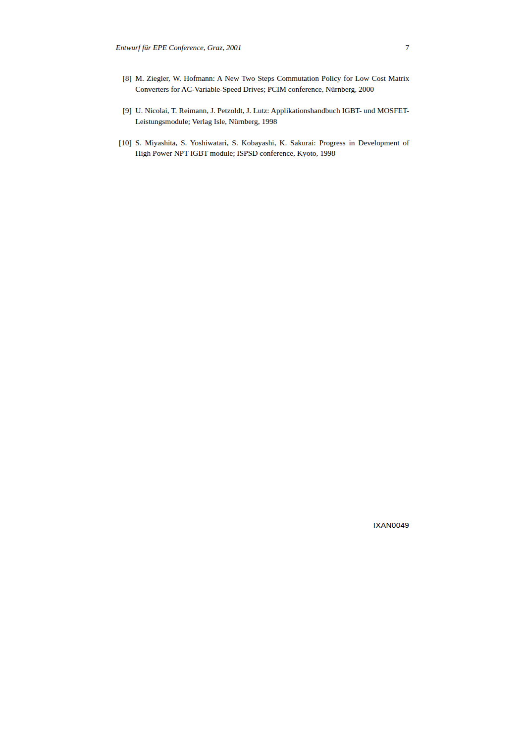Entwurf für EPE Conference, Graz, 2001 7
[8] M. Ziegler, W. Hofmann: A New Two Steps Commutation Policy for Low Cost Matrix Converters for AC-Variable-Speed Drives; PCIM conference, Nürnberg, 2000
[9] U. Nicolai, T. Reimann, J. Petzoldt, J. Lutz: Applikationshandbuch IGBT- und MOSFET-Leistungsmodule; Verlag Isle, Nürnberg, 1998
[10] S. Miyashita, S. Yoshiwatari, S. Kobayashi, K. Sakurai: Progress in Development of High Power NPT IGBT module; ISPSD conference, Kyoto, 1998
IXAN0049